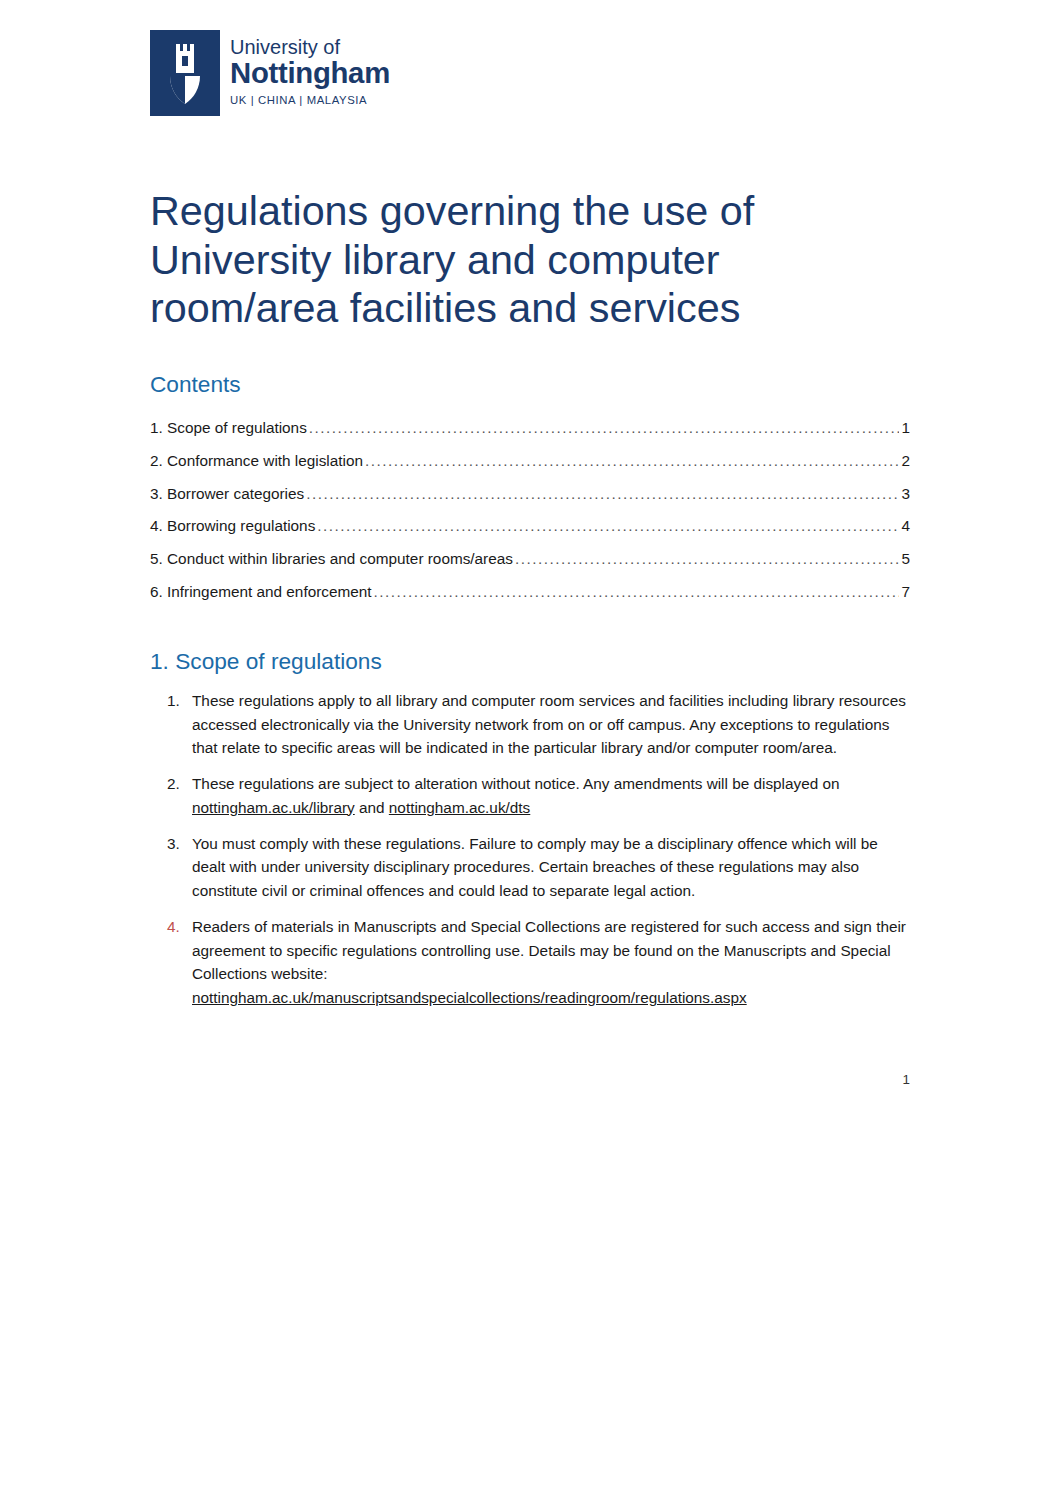University of Nottingham UK | CHINA | MALAYSIA
Regulations governing the use of University library and computer room/area facilities and services
Contents
1. Scope of regulations................................................................................................................. 1
2. Conformance with legislation....................................................................................................... 2
3. Borrower categories................................................................................................................. 3
4. Borrowing regulations............................................................................................................... 4
5. Conduct within libraries and computer rooms/areas....................................................................... 5
6. Infringement and enforcement..................................................................................................... 7
1. Scope of regulations
These regulations apply to all library and computer room services and facilities including library resources accessed electronically via the University network from on or off campus. Any exceptions to regulations that relate to specific areas will be indicated in the particular library and/or computer room/area.
These regulations are subject to alteration without notice. Any amendments will be displayed on nottingham.ac.uk/library and nottingham.ac.uk/dts
You must comply with these regulations. Failure to comply may be a disciplinary offence which will be dealt with under university disciplinary procedures. Certain breaches of these regulations may also constitute civil or criminal offences and could lead to separate legal action.
Readers of materials in Manuscripts and Special Collections are registered for such access and sign their agreement to specific regulations controlling use. Details may be found on the Manuscripts and Special Collections website:
nottingham.ac.uk/manuscriptsandspecialcollections/readingroom/regulations.aspx
1